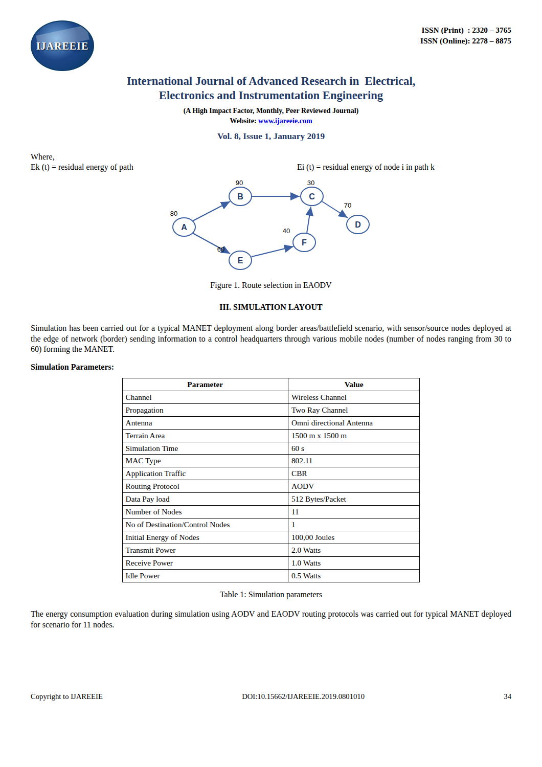IJAREEIE
ISSN (Print) : 2320 – 3765
ISSN (Online): 2278 – 8875
International Journal of Advanced Research in Electrical,
Electronics and Instrumentation Engineering
(A High Impact Factor, Monthly, Peer Reviewed Journal)
Website: www.ijareeie.com
Vol. 8, Issue 1, January 2019
Where,
Ek (t) = residual energy of path Ei (t) = residual energy of node i in path k
A B C D E F 90 30 80 70 60 40
Figure 1. Route selection in EAODV
III. SIMULATION LAYOUT
Simulation has been carried out for a typical MANET deployment along border areas/battlefield scenario, with sensor/source nodes deployed at the edge of network (border) sending information to a control headquarters through various mobile nodes (number of nodes ranging from 30 to 60) forming the MANET.
Simulation Parameters:
| Parameter | Value |
| --- | --- |
| Channel | Wireless Channel |
| Propagation | Two Ray Channel |
| Antenna | Omni directional Antenna |
| Terrain Area | 1500 m x 1500 m |
| Simulation Time | 60 s |
| MAC Type | 802.11 |
| Application Traffic | CBR |
| Routing Protocol | AODV |
| Data Pay load | 512 Bytes/Packet |
| Number of Nodes | 11 |
| No of Destination/Control Nodes | 1 |
| Initial Energy of Nodes | 100,00 Joules |
| Transmit Power | 2.0 Watts |
| Receive Power | 1.0 Watts |
| Idle Power | 0.5 Watts |
Table 1: Simulation parameters
The energy consumption evaluation during simulation using AODV and EAODV routing protocols was carried out for typical MANET deployed for scenario for 11 nodes.
Copyright to IJAREEIE
DOI:10.15662/IJAREEIE.2019.0801010
34